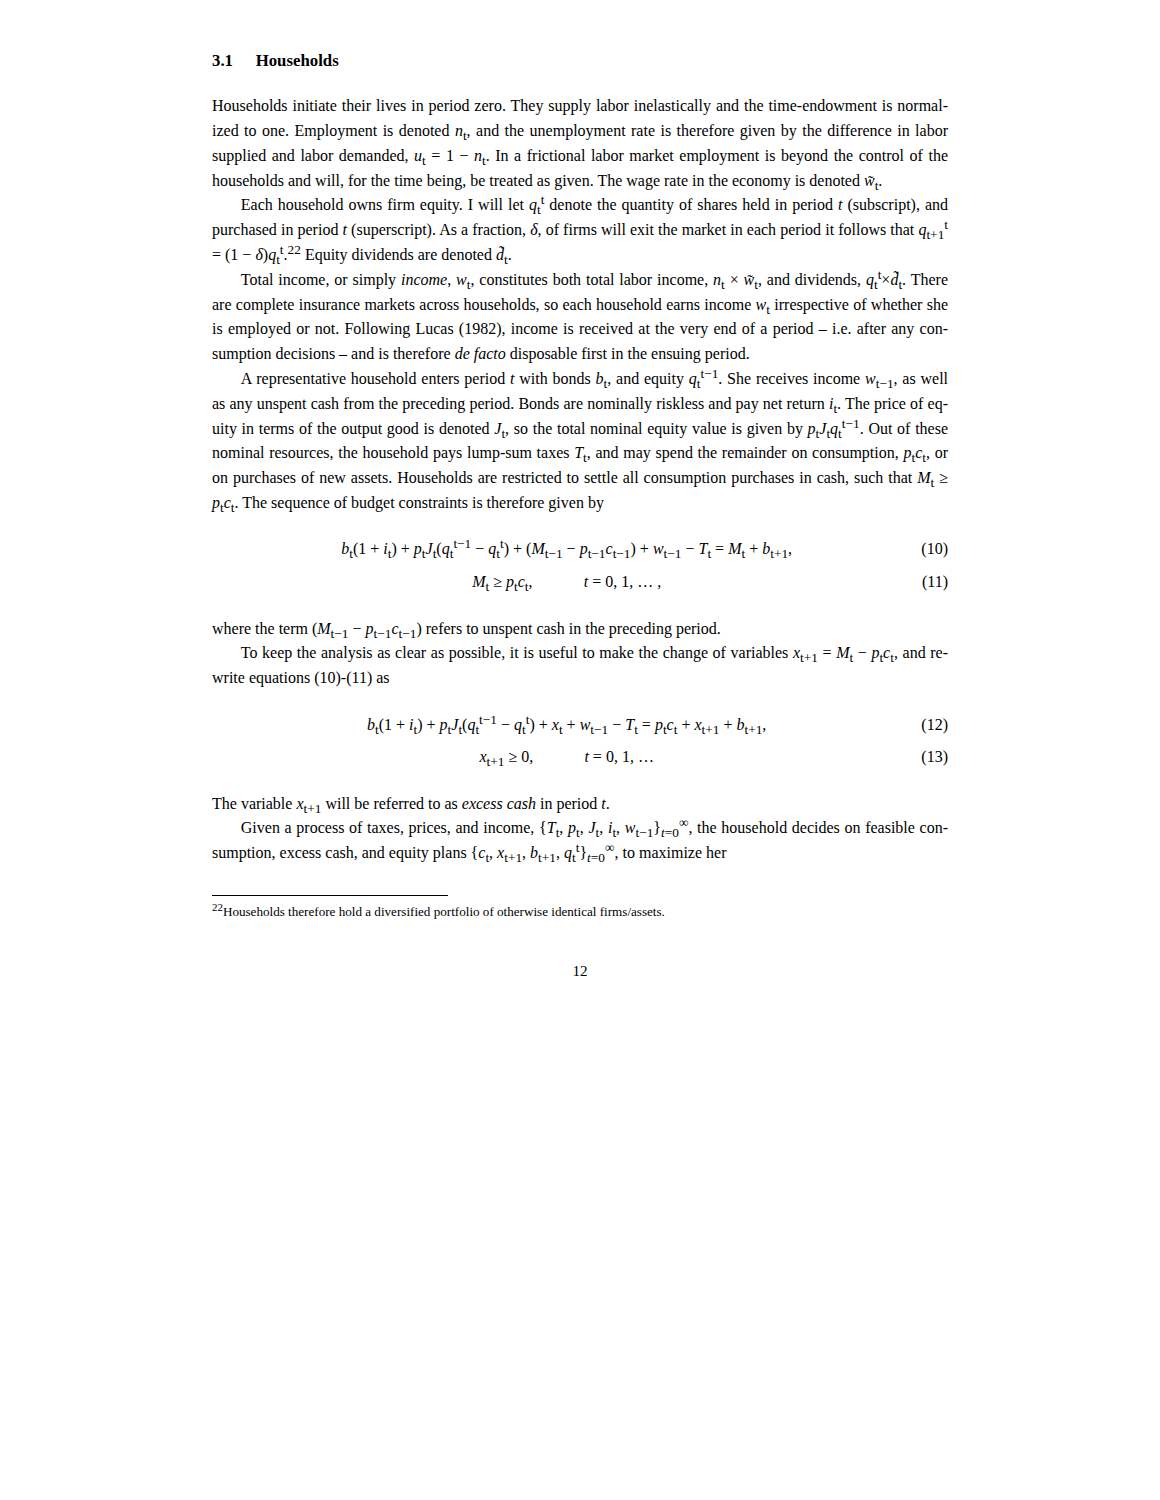3.1 Households
Households initiate their lives in period zero. They supply labor inelastically and the time-endowment is normalized to one. Employment is denoted nt, and the unemployment rate is therefore given by the difference in labor supplied and labor demanded, ut = 1 − nt. In a frictional labor market employment is beyond the control of the households and will, for the time being, be treated as given. The wage rate in the economy is denoted w̃t.
Each household owns firm equity. I will let qtt denote the quantity of shares held in period t (subscript), and purchased in period t (superscript). As a fraction, δ, of firms will exit the market in each period it follows that qt+1t = (1 − δ)qtt.22 Equity dividends are denoted d̃t.
Total income, or simply income, wt, constitutes both total labor income, nt × w̃t, and dividends, qtt×d̃t. There are complete insurance markets across households, so each household earns income wt irrespective of whether she is employed or not. Following Lucas (1982), income is received at the very end of a period – i.e. after any consumption decisions – and is therefore de facto disposable first in the ensuing period.
A representative household enters period t with bonds bt, and equity qtt−1. She receives income wt−1, as well as any unspent cash from the preceding period. Bonds are nominally riskless and pay net return it. The price of equity in terms of the output good is denoted Jt, so the total nominal equity value is given by ptJtqtt−1. Out of these nominal resources, the household pays lump-sum taxes Tt, and may spend the remainder on consumption, ptct, or on purchases of new assets. Households are restricted to settle all consumption purchases in cash, such that Mt ≥ ptct. The sequence of budget constraints is therefore given by
| b t (1 + i t ) + p t J t ( q t t−1 − q t t ) + ( M t−1 − p t−1 c t−1 ) + w t−1 − T t = M t + b t+1 , | (10) |
| M t ≥ p t c t , t = 0, 1, … , | (11) |
where the term (Mt−1 − pt−1ct−1) refers to unspent cash in the preceding period.
To keep the analysis as clear as possible, it is useful to make the change of variables xt+1 = Mt − ptct, and rewrite equations (10)-(11) as
| b t (1 + i t ) + p t J t ( q t t−1 − q t t ) + x t + w t−1 − T t = p t c t + x t+1 + b t+1 , | (12) |
| x t+1 ≥ 0, t = 0, 1, … | (13) |
The variable xt+1 will be referred to as excess cash in period t.
Given a process of taxes, prices, and income, {Tt, pt, Jt, it, wt−1}t=0∞, the household decides on feasible consumption, excess cash, and equity plans {ct, xt+1, bt+1, qtt}t=0∞, to maximize her
22Households therefore hold a diversified portfolio of otherwise identical firms/assets.
12